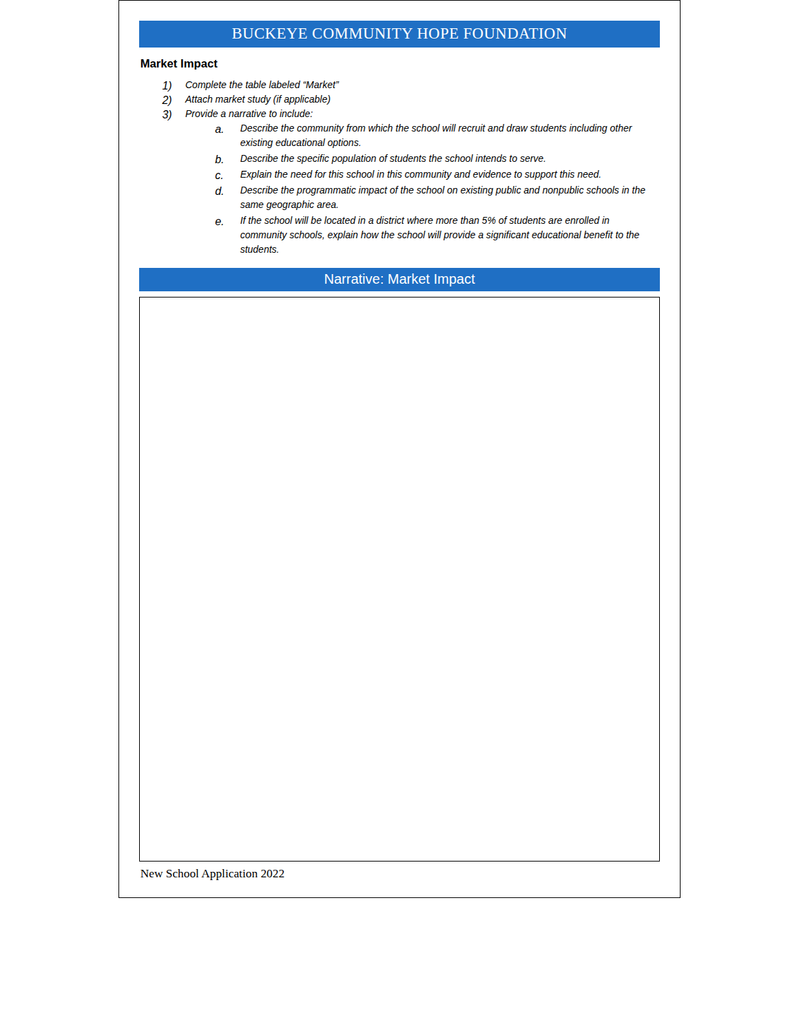BUCKEYE COMMUNITY HOPE FOUNDATION
Market Impact
Complete the table labeled “Market”
Attach market study (if applicable)
Provide a narrative to include:
Describe the community from which the school will recruit and draw students including other existing educational options.
Describe the specific population of students the school intends to serve.
Explain the need for this school in this community and evidence to support this need.
Describe the programmatic impact of the school on existing public and nonpublic schools in the same geographic area.
If the school will be located in a district where more than 5% of students are enrolled in community schools, explain how the school will provide a significant educational benefit to the students.
Narrative: Market Impact
New School Application 2022